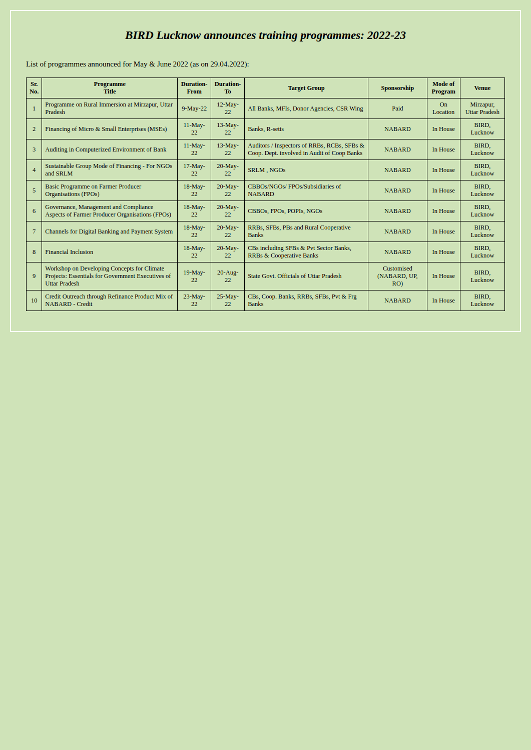BIRD Lucknow announces training programmes: 2022-23
List of programmes announced for May & June 2022 (as on 29.04.2022):
| Sr. No. | Programme Title | Duration- From | Duration- To | Target Group | Sponsorship | Mode of Program | Venue |
| --- | --- | --- | --- | --- | --- | --- | --- |
| 1 | Programme on Rural Immersion at Mirzapur, Uttar Pradesh | 9-May-22 | 12-May-22 | All Banks, MFIs, Donor Agencies, CSR Wing | Paid | On Location | Mirzapur, Uttar Pradesh |
| 2 | Financing of Micro & Small Enterprises (MSEs) | 11-May-22 | 13-May-22 | Banks, R-setis | NABARD | In House | BIRD, Lucknow |
| 3 | Auditing in Computerized Environment of Bank | 11-May-22 | 13-May-22 | Auditors / Inspectors of RRBs, RCBs, SFBs & Coop. Dept. involved in Audit of Coop Banks | NABARD | In House | BIRD, Lucknow |
| 4 | Sustainable Group Mode of Financing - For NGOs and SRLM | 17-May-22 | 20-May-22 | SRLM , NGOs | NABARD | In House | BIRD, Lucknow |
| 5 | Basic Programme on Farmer Producer Organisations (FPOs) | 18-May-22 | 20-May-22 | CBBOs/NGOs/ FPOs/Subsidiaries of NABARD | NABARD | In House | BIRD, Lucknow |
| 6 | Governance, Management and Compliance Aspects of Farmer Producer Organisations (FPOs) | 18-May-22 | 20-May-22 | CBBOs, FPOs, POPIs, NGOs | NABARD | In House | BIRD, Lucknow |
| 7 | Channels for Digital Banking and Payment System | 18-May-22 | 20-May-22 | RRBs, SFBs, PBs and Rural Cooperative Banks | NABARD | In House | BIRD, Lucknow |
| 8 | Financial Inclusion | 18-May-22 | 20-May-22 | CBs including SFBs & Pvt Sector Banks, RRBs & Cooperative Banks | NABARD | In House | BIRD, Lucknow |
| 9 | Workshop on Developing Concepts for Climate Projects: Essentials for Government Executives of Uttar Pradesh | 19-May-22 | 20-Aug-22 | State Govt. Officials of Uttar Pradesh | Customised (NABARD, UP, RO) | In House | BIRD, Lucknow |
| 10 | Credit Outreach through Refinance Product Mix of NABARD - Credit | 23-May-22 | 25-May-22 | CBs, Coop. Banks, RRBs, SFBs, Pvt & Frg Banks | NABARD | In House | BIRD, Lucknow |